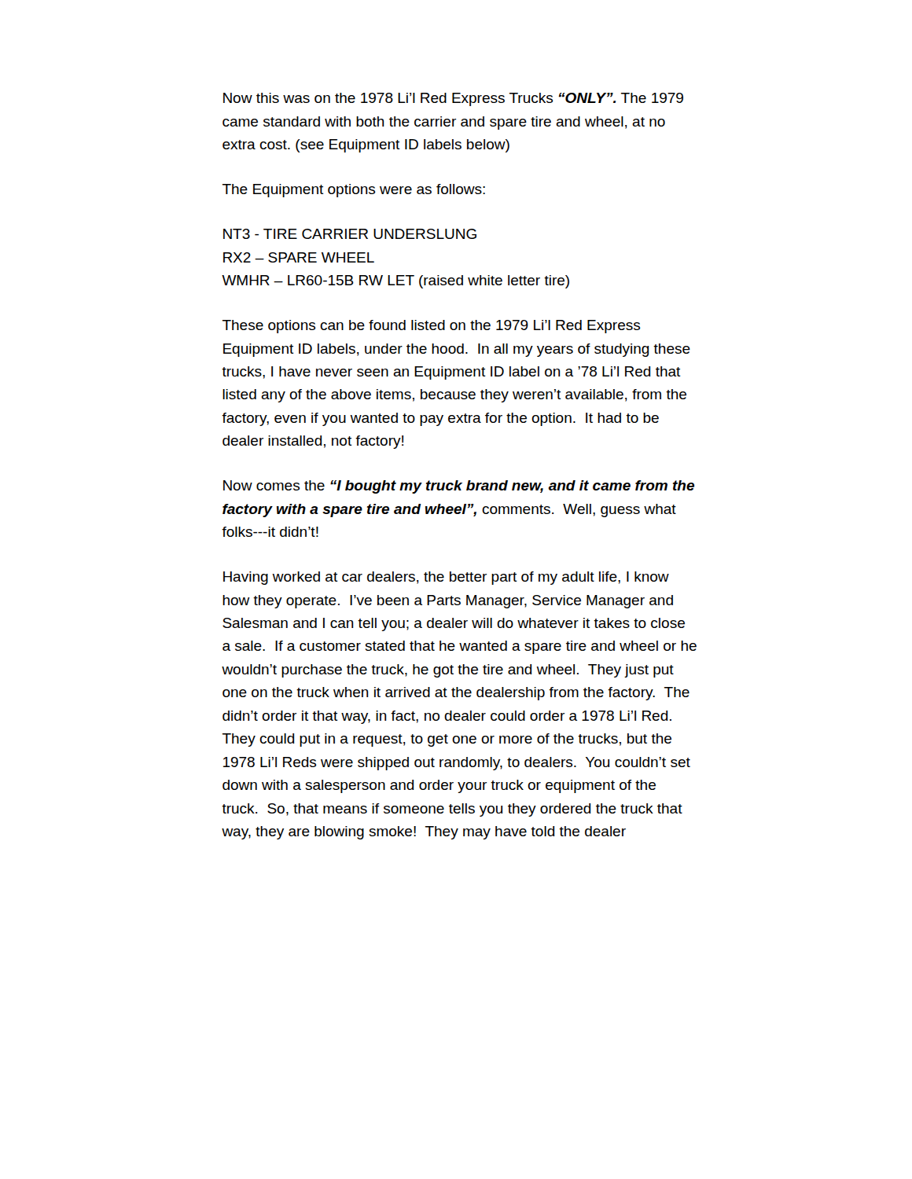Now this was on the 1978 Li’l Red Express Trucks “ONLY”. The 1979 came standard with both the carrier and spare tire and wheel, at no extra cost. (see Equipment ID labels below)
The Equipment options were as follows:
NT3 - TIRE CARRIER UNDERSLUNG
RX2 – SPARE WHEEL
WMHR – LR60-15B RW LET (raised white letter tire)
These options can be found listed on the 1979 Li’l Red Express Equipment ID labels, under the hood. In all my years of studying these trucks, I have never seen an Equipment ID label on a ’78 Li’l Red that listed any of the above items, because they weren’t available, from the factory, even if you wanted to pay extra for the option. It had to be dealer installed, not factory!
Now comes the “I bought my truck brand new, and it came from the factory with a spare tire and wheel”, comments. Well, guess what folks---it didn’t!
Having worked at car dealers, the better part of my adult life, I know how they operate. I’ve been a Parts Manager, Service Manager and Salesman and I can tell you; a dealer will do whatever it takes to close a sale. If a customer stated that he wanted a spare tire and wheel or he wouldn’t purchase the truck, he got the tire and wheel. They just put one on the truck when it arrived at the dealership from the factory. The didn’t order it that way, in fact, no dealer could order a 1978 Li’l Red. They could put in a request, to get one or more of the trucks, but the 1978 Li’l Reds were shipped out randomly, to dealers. You couldn’t set down with a salesperson and order your truck or equipment of the truck. So, that means if someone tells you they ordered the truck that way, they are blowing smoke! They may have told the dealer